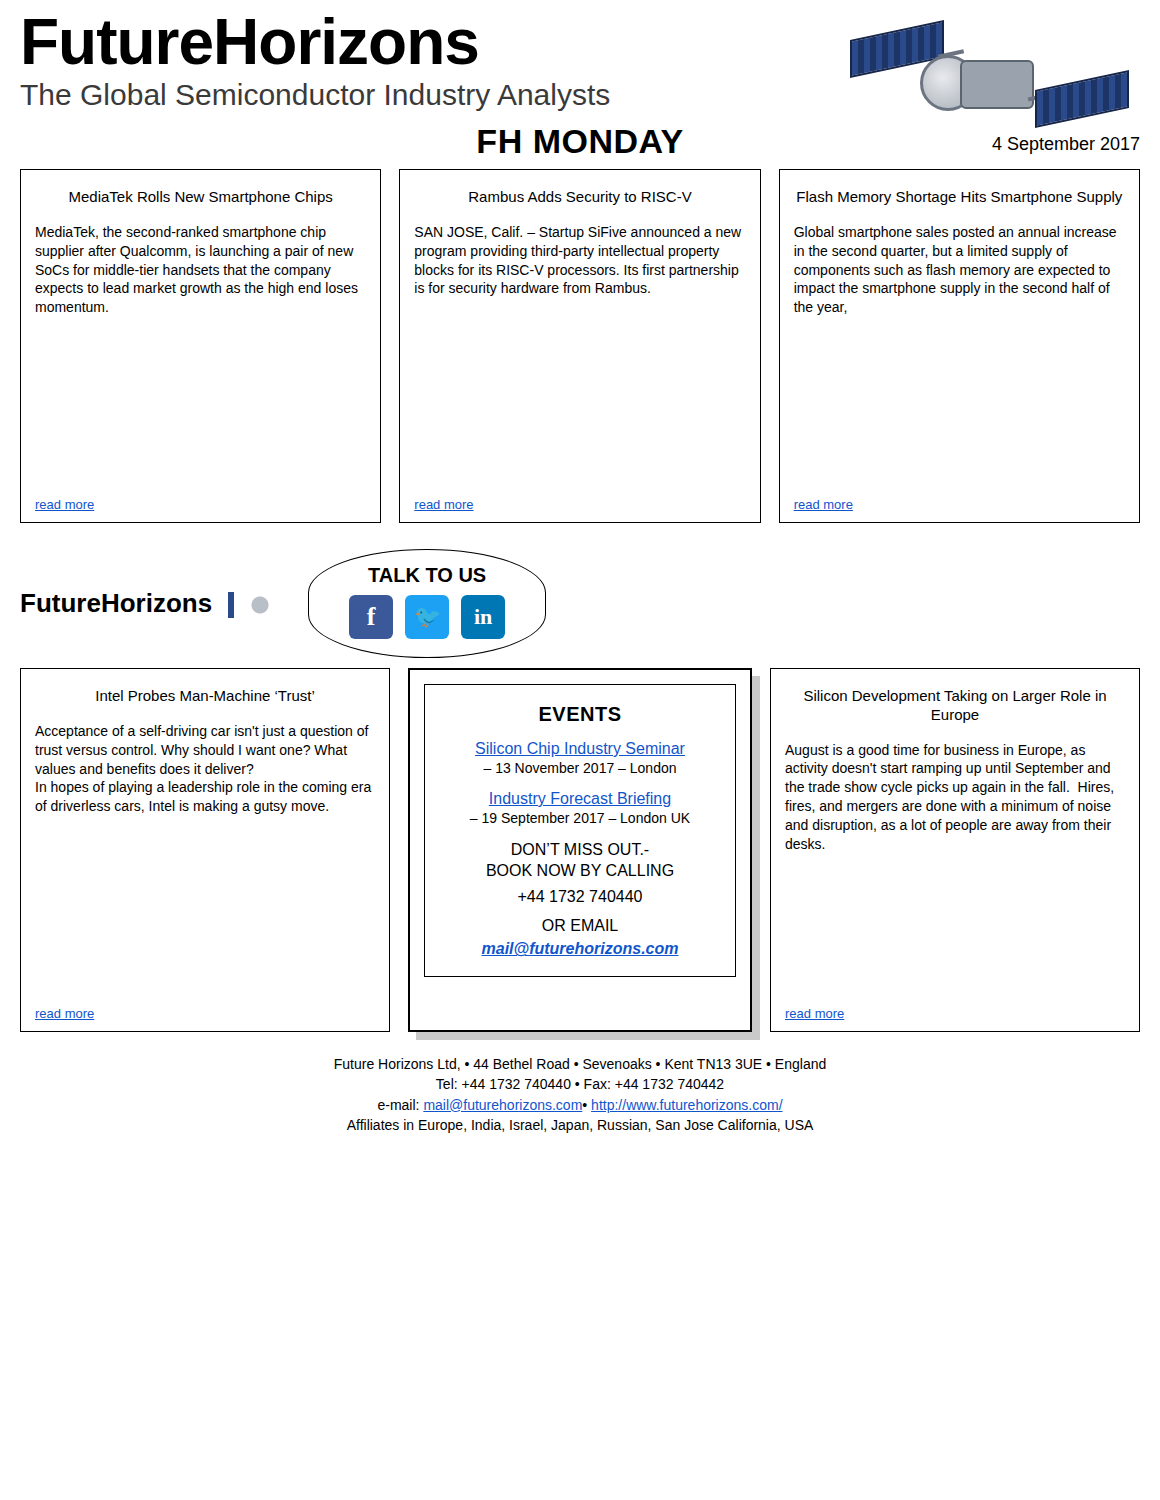Future Horizons
The Global Semiconductor Industry Analysts
FH MONDAY
4 September 2017
MediaTek Rolls New Smartphone Chips
MediaTek, the second-ranked smartphone chip supplier after Qualcomm, is launching a pair of new SoCs for middle-tier handsets that the company expects to lead market growth as the high end loses momentum.
read more
Rambus Adds Security to RISC-V
SAN JOSE, Calif. – Startup SiFive announced a new program providing third-party intellectual property blocks for its RISC-V processors. Its first partnership is for security hardware from Rambus.
read more
Flash Memory Shortage Hits Smartphone Supply
Global smartphone sales posted an annual increase in the second quarter, but a limited supply of components such as flash memory are expected to impact the smartphone supply in the second half of the year,
read more
Future Horizons
TALK TO US
f 🐦 in
Intel Probes Man-Machine ‘Trust’
Acceptance of a self-driving car isn't just a question of trust versus control. Why should I want one? What values and benefits does it deliver?
In hopes of playing a leadership role in the coming era of driverless cars, Intel is making a gutsy move.
read more
EVENTS
Silicon Chip Industry Seminar
– 13 November 2017 – London
Industry Forecast Briefing
– 19 September 2017 – London UK
DON’T MISS OUT.-
BOOK NOW BY CALLING
+44 1732 740440
OR EMAIL
mail@futurehorizons.com
Silicon Development Taking on Larger Role in Europe
August is a good time for business in Europe, as activity doesn't start ramping up until September and the trade show cycle picks up again in the fall. Hires, fires, and mergers are done with a minimum of noise and disruption, as a lot of people are away from their desks.
read more
Future Horizons Ltd, • 44 Bethel Road • Sevenoaks • Kent TN13 3UE • England
Tel: +44 1732 740440 • Fax: +44 1732 740442
e-mail: mail@futurehorizons.com• http://www.futurehorizons.com/
Affiliates in Europe, India, Israel, Japan, Russian, San Jose California, USA